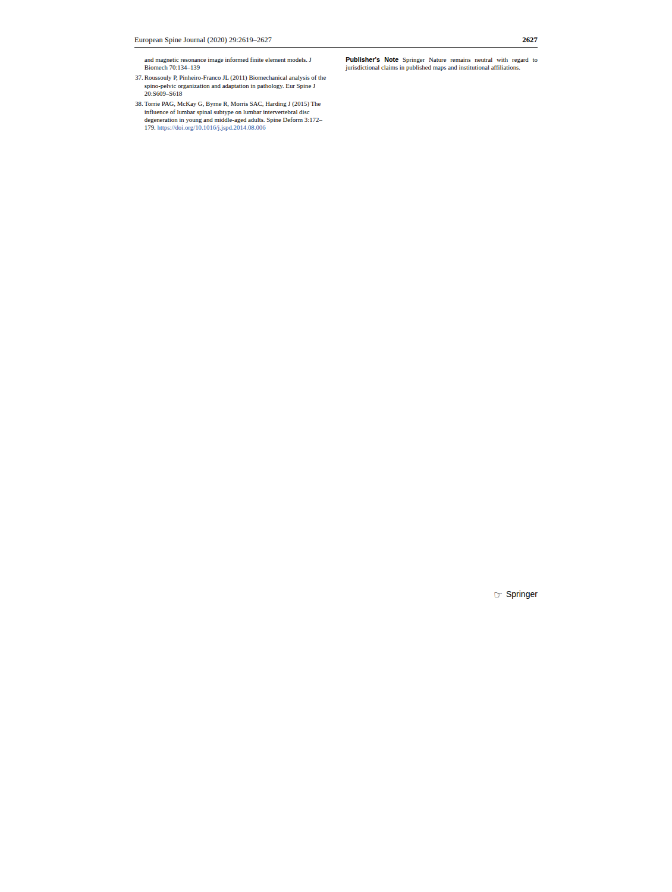European Spine Journal (2020) 29:2619–2627
2627
and magnetic resonance image informed finite element models. J Biomech 70:134–139
37. Roussouly P, Pinheiro-Franco JL (2011) Biomechanical analysis of the spino-pelvic organization and adaptation in pathology. Eur Spine J 20:S609–S618
38. Torrie PAG, McKay G, Byrne R, Morris SAC, Harding J (2015) The influence of lumbar spinal subtype on lumbar intervertebral disc degeneration in young and middle-aged adults. Spine Deform 3:172–179. https://doi.org/10.1016/j.jspd.2014.08.006
Publisher's Note Springer Nature remains neutral with regard to jurisdictional claims in published maps and institutional affiliations.
☞ Springer